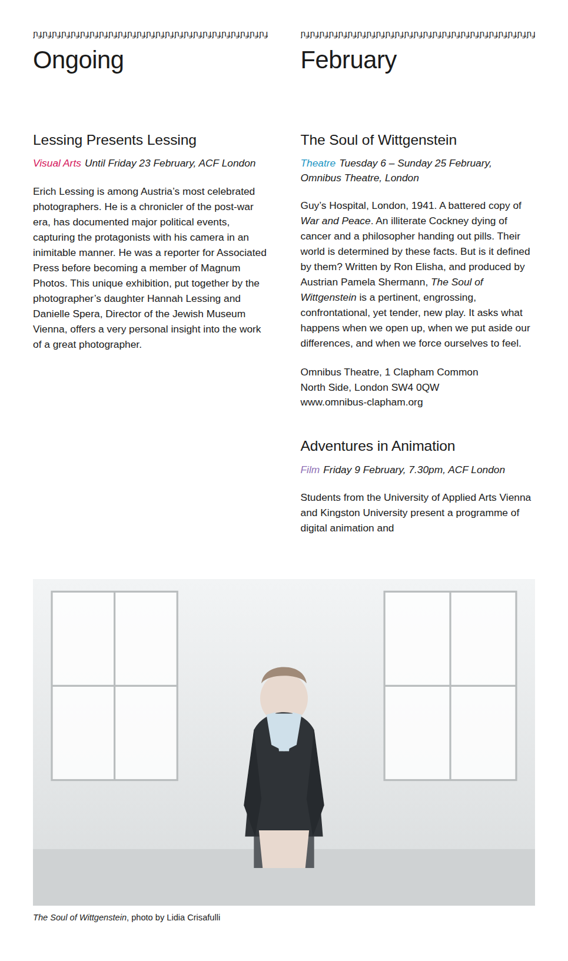ɲɟɲɟɲɟɲɟɲɟɲɟɲɟɲɟɲɟɲɟɲɟɲɟɲɟɲɟɲɟɲɟɲɟɲɟɲɟɲɟɲɟɲɟɲɟɲɟɲɟɲɟɲɟɲɟɲɟɲɟ
Ongoing
Lessing Presents Lessing
Visual Arts Until Friday 23 February, ACF London
Erich Lessing is among Austria’s most celebrated photographers. He is a chronicler of the post-war era, has documented major political events, capturing the protagonists with his camera in an inimitable manner. He was a reporter for Associated Press before becoming a member of Magnum Photos. This unique exhibition, put together by the photographer’s daughter Hannah Lessing and Danielle Spera, Director of the Jewish Museum Vienna, offers a very personal insight into the work of a great photographer.
ɲɟɲɟɲɟɲɟɲɟɲɟɲɟɲɟɲɟɲɟɲɟɲɟɲɟɲɟɲɟɲɟɲɟɲɟɲɟɲɟɲɟɲɟɲɟɲɟɲɟɲɟɲɟɲɟɲɟɲɟ
February
The Soul of Wittgenstein
Theatre Tuesday 6 – Sunday 25 February, Omnibus Theatre, London
Guy’s Hospital, London, 1941. A battered copy of War and Peace. An illiterate Cockney dying of cancer and a philosopher handing out pills. Their world is determined by these facts. But is it defined by them? Written by Ron Elisha, and produced by Austrian Pamela Shermann, The Soul of Wittgenstein is a pertinent, engrossing, confrontational, yet tender, new play. It asks what happens when we open up, when we put aside our differences, and when we force ourselves to feel.
Omnibus Theatre, 1 Clapham Common
North Side, London SW4 0QW
www.omnibus-clapham.org
Adventures in Animation
Film Friday 9 February, 7.30pm, ACF London
Students from the University of Applied Arts Vienna and Kingston University present a programme of digital animation and
The Soul of Wittgenstein, photo by Lidia Crisafulli